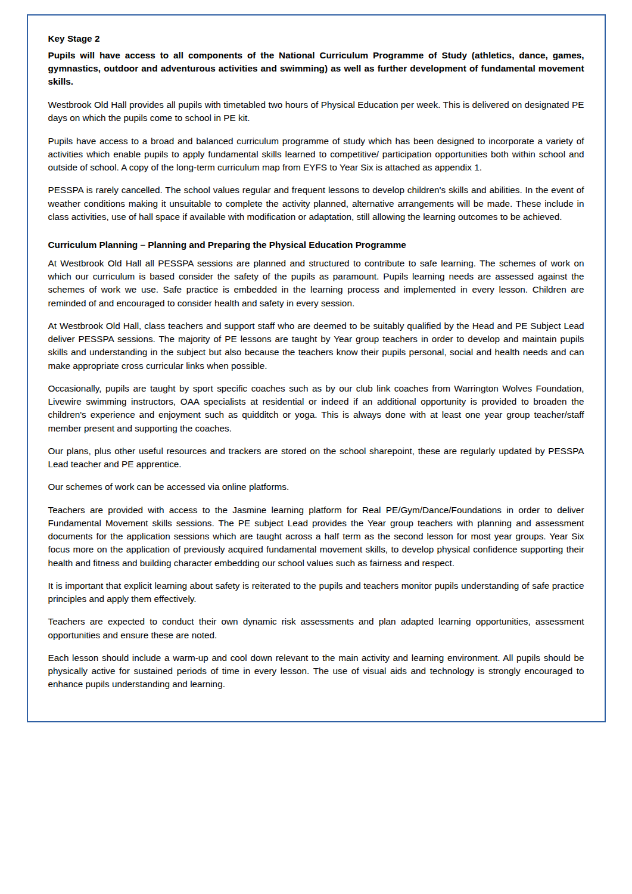Key Stage 2
Pupils will have access to all components of the National Curriculum Programme of Study (athletics, dance, games, gymnastics, outdoor and adventurous activities and swimming) as well as further development of fundamental movement skills.
Westbrook Old Hall provides all pupils with timetabled two hours of Physical Education per week. This is delivered on designated PE days on which the pupils come to school in PE kit.
Pupils have access to a broad and balanced curriculum programme of study which has been designed to incorporate a variety of activities which enable pupils to apply fundamental skills learned to competitive/ participation opportunities both within school and outside of school. A copy of the long-term curriculum map from EYFS to Year Six is attached as appendix 1.
PESSPA is rarely cancelled. The school values regular and frequent lessons to develop children's skills and abilities. In the event of weather conditions making it unsuitable to complete the activity planned, alternative arrangements will be made. These include in class activities, use of hall space if available with modification or adaptation, still allowing the learning outcomes to be achieved.
Curriculum Planning – Planning and Preparing the Physical Education Programme
At Westbrook Old Hall all PESSPA sessions are planned and structured to contribute to safe learning. The schemes of work on which our curriculum is based consider the safety of the pupils as paramount. Pupils learning needs are assessed against the schemes of work we use. Safe practice is embedded in the learning process and implemented in every lesson. Children are reminded of and encouraged to consider health and safety in every session.
At Westbrook Old Hall, class teachers and support staff who are deemed to be suitably qualified by the Head and PE Subject Lead deliver PESSPA sessions. The majority of PE lessons are taught by Year group teachers in order to develop and maintain pupils skills and understanding in the subject but also because the teachers know their pupils personal, social and health needs and can make appropriate cross curricular links when possible.
Occasionally, pupils are taught by sport specific coaches such as by our club link coaches from Warrington Wolves Foundation, Livewire swimming instructors, OAA specialists at residential or indeed if an additional opportunity is provided to broaden the children's experience and enjoyment such as quidditch or yoga. This is always done with at least one year group teacher/staff member present and supporting the coaches.
Our plans, plus other useful resources and trackers are stored on the school sharepoint, these are regularly updated by PESSPA Lead teacher and PE apprentice.
Our schemes of work can be accessed via online platforms.
Teachers are provided with access to the Jasmine learning platform for Real PE/Gym/Dance/Foundations in order to deliver Fundamental Movement skills sessions. The PE subject Lead provides the Year group teachers with planning and assessment documents for the application sessions which are taught across a half term as the second lesson for most year groups. Year Six focus more on the application of previously acquired fundamental movement skills, to develop physical confidence supporting their health and fitness and building character embedding our school values such as fairness and respect.
It is important that explicit learning about safety is reiterated to the pupils and teachers monitor pupils understanding of safe practice principles and apply them effectively.
Teachers are expected to conduct their own dynamic risk assessments and plan adapted learning opportunities, assessment opportunities and ensure these are noted.
Each lesson should include a warm-up and cool down relevant to the main activity and learning environment. All pupils should be physically active for sustained periods of time in every lesson. The use of visual aids and technology is strongly encouraged to enhance pupils understanding and learning.